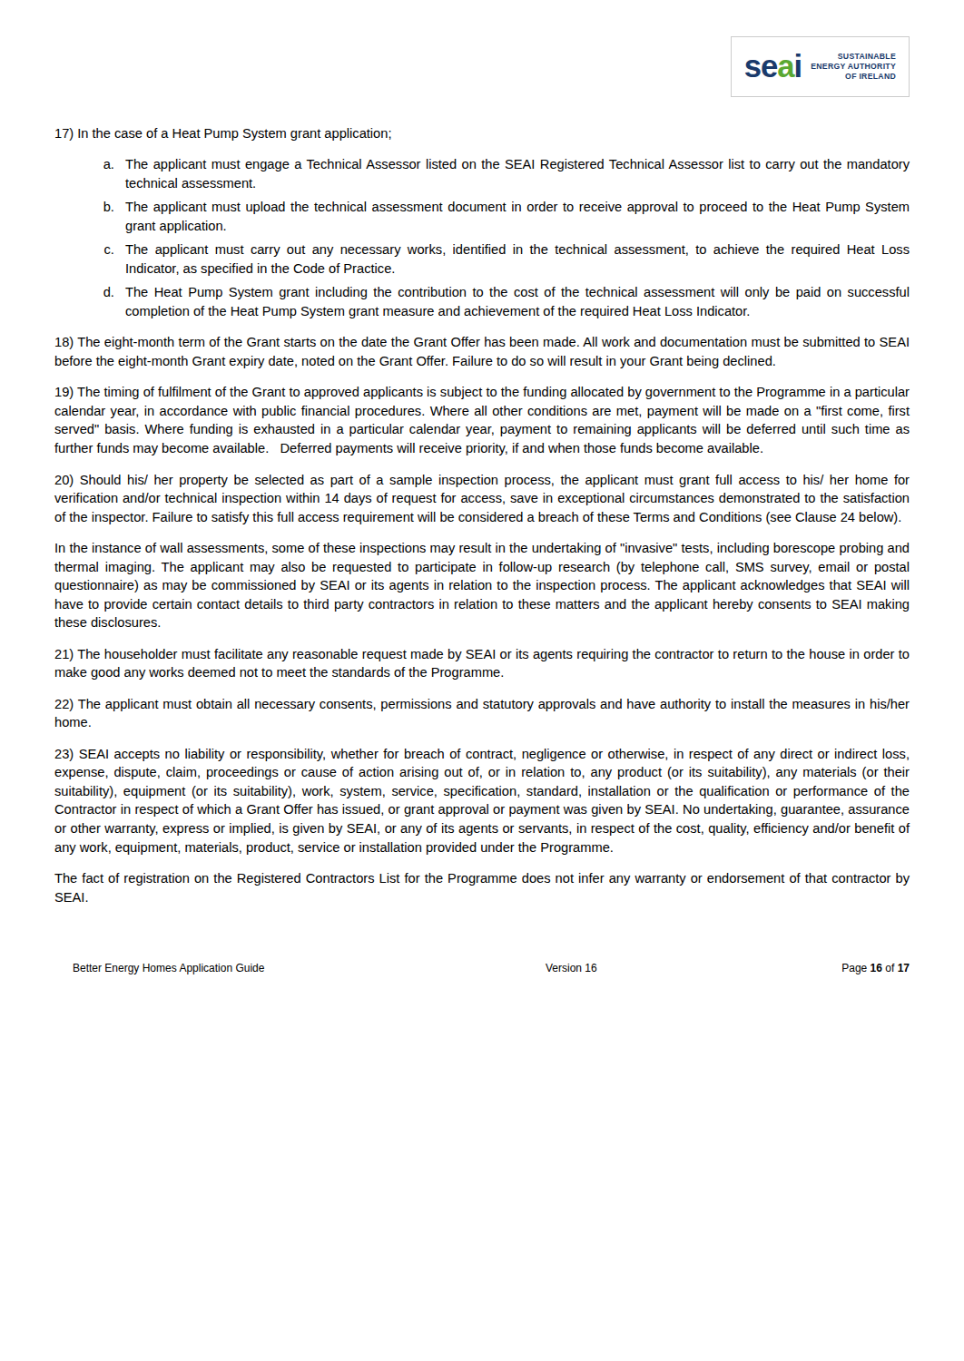seai SUSTAINABLE
ENERGY AUTHORITY
OF IRELAND
17) In the case of a Heat Pump System grant application;
The applicant must engage a Technical Assessor listed on the SEAI Registered Technical Assessor list to carry out the mandatory technical assessment.
The applicant must upload the technical assessment document in order to receive approval to proceed to the Heat Pump System grant application.
The applicant must carry out any necessary works, identified in the technical assessment, to achieve the required Heat Loss Indicator, as specified in the Code of Practice.
The Heat Pump System grant including the contribution to the cost of the technical assessment will only be paid on successful completion of the Heat Pump System grant measure and achievement of the required Heat Loss Indicator.
18) The eight-month term of the Grant starts on the date the Grant Offer has been made. All work and documentation must be submitted to SEAI before the eight-month Grant expiry date, noted on the Grant Offer. Failure to do so will result in your Grant being declined.
19) The timing of fulfilment of the Grant to approved applicants is subject to the funding allocated by government to the Programme in a particular calendar year, in accordance with public financial procedures. Where all other conditions are met, payment will be made on a "first come, first served" basis. Where funding is exhausted in a particular calendar year, payment to remaining applicants will be deferred until such time as further funds may become available. Deferred payments will receive priority, if and when those funds become available.
20) Should his/ her property be selected as part of a sample inspection process, the applicant must grant full access to his/ her home for verification and/or technical inspection within 14 days of request for access, save in exceptional circumstances demonstrated to the satisfaction of the inspector. Failure to satisfy this full access requirement will be considered a breach of these Terms and Conditions (see Clause 24 below).
In the instance of wall assessments, some of these inspections may result in the undertaking of "invasive" tests, including borescope probing and thermal imaging. The applicant may also be requested to participate in follow-up research (by telephone call, SMS survey, email or postal questionnaire) as may be commissioned by SEAI or its agents in relation to the inspection process. The applicant acknowledges that SEAI will have to provide certain contact details to third party contractors in relation to these matters and the applicant hereby consents to SEAI making these disclosures.
21) The householder must facilitate any reasonable request made by SEAI or its agents requiring the contractor to return to the house in order to make good any works deemed not to meet the standards of the Programme.
22) The applicant must obtain all necessary consents, permissions and statutory approvals and have authority to install the measures in his/her home.
23) SEAI accepts no liability or responsibility, whether for breach of contract, negligence or otherwise, in respect of any direct or indirect loss, expense, dispute, claim, proceedings or cause of action arising out of, or in relation to, any product (or its suitability), any materials (or their suitability), equipment (or its suitability), work, system, service, specification, standard, installation or the qualification or performance of the Contractor in respect of which a Grant Offer has issued, or grant approval or payment was given by SEAI. No undertaking, guarantee, assurance or other warranty, express or implied, is given by SEAI, or any of its agents or servants, in respect of the cost, quality, efficiency and/or benefit of any work, equipment, materials, product, service or installation provided under the Programme.
The fact of registration on the Registered Contractors List for the Programme does not infer any warranty or endorsement of that contractor by SEAI.
Better Energy Homes Application Guide Version 16 Page 16 of 17